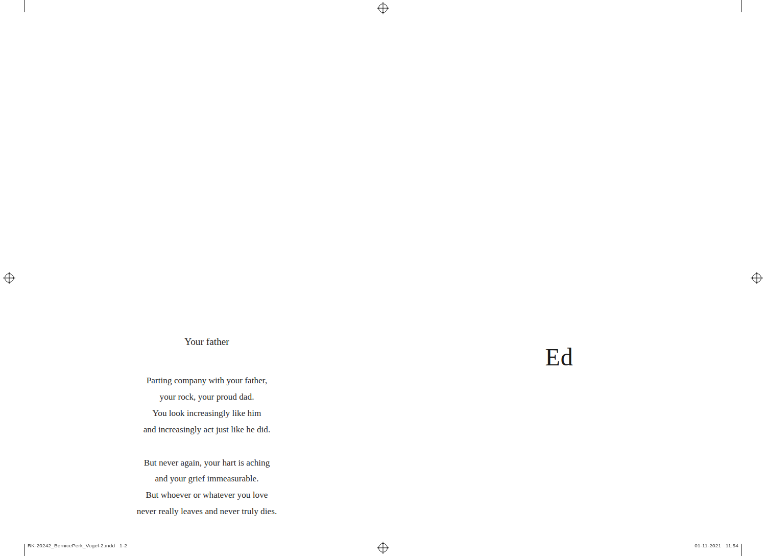Your father
Parting company with your father,
your rock, your proud dad.
You look increasingly like him
and increasingly act just like he did.
But never again, your hart is aching
and your grief immeasurable.
But whoever or whatever you love
never really leaves and never truly dies.
Ed
RK-20242_BernicePerk_Vogel-2.indd 1-2 01-11-2021 11:54